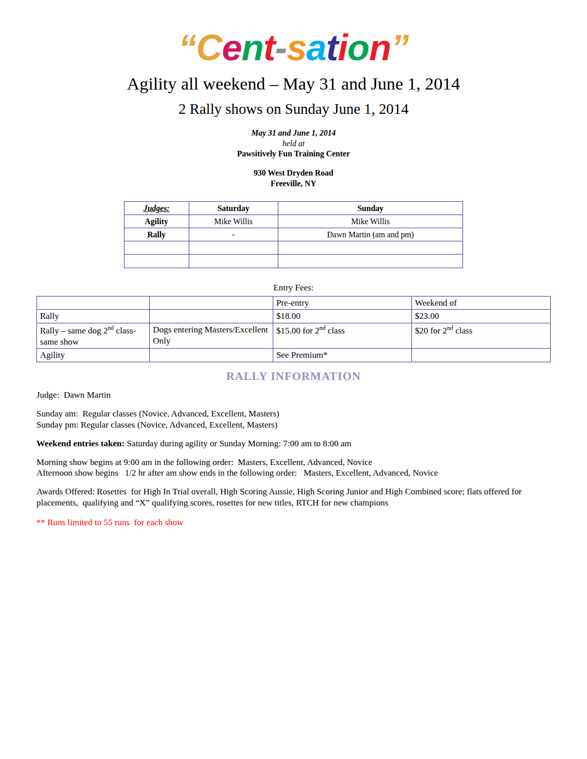“Cent-sation”
Agility all weekend – May 31 and June 1, 2014
2 Rally shows on Sunday June 1, 2014
May 31 and June 1, 2014
held at
Pawsitively Fun Training Center
930 West Dryden Road
Freeville, NY
| Judges: | Saturday | Sunday |
| Agility | Mike Willis | Mike Willis |
| Rally | - | Dawn Martin (am and pm) |
Entry Fees:
| | | Pre-entry | Weekend of |
| Rally | | $18.00 | $23.00 |
| Rally – same dog 2 nd class-same show | Dogs entering Masters/Excellent Only | $15.00 for 2 nd class | $20 for 2 nd class |
| Agility | | See Premium* | |
RALLY INFORMATION
Judge: Dawn Martin
Sunday am: Regular classes (Novice, Advanced, Excellent, Masters)
Sunday pm: Regular classes (Novice, Advanced, Excellent, Masters)
Weekend entries taken: Saturday during agility or Sunday Morning: 7:00 am to 8:00 am
Morning show begins at 9:00 am in the following order: Masters, Excellent, Advanced, Novice
Afternoon show begins 1/2 hr after am show ends in the following order: Masters, Excellent, Advanced, Novice
Awards Offered: Rosettes for High In Trial overall, High Scoring Aussie, High Scoring Junior and High Combined score; flats offered for placements, qualifying and “X” qualifying scores, rosettes for new titles, RTCH for new champions
** Runs limited to 55 runs for each show